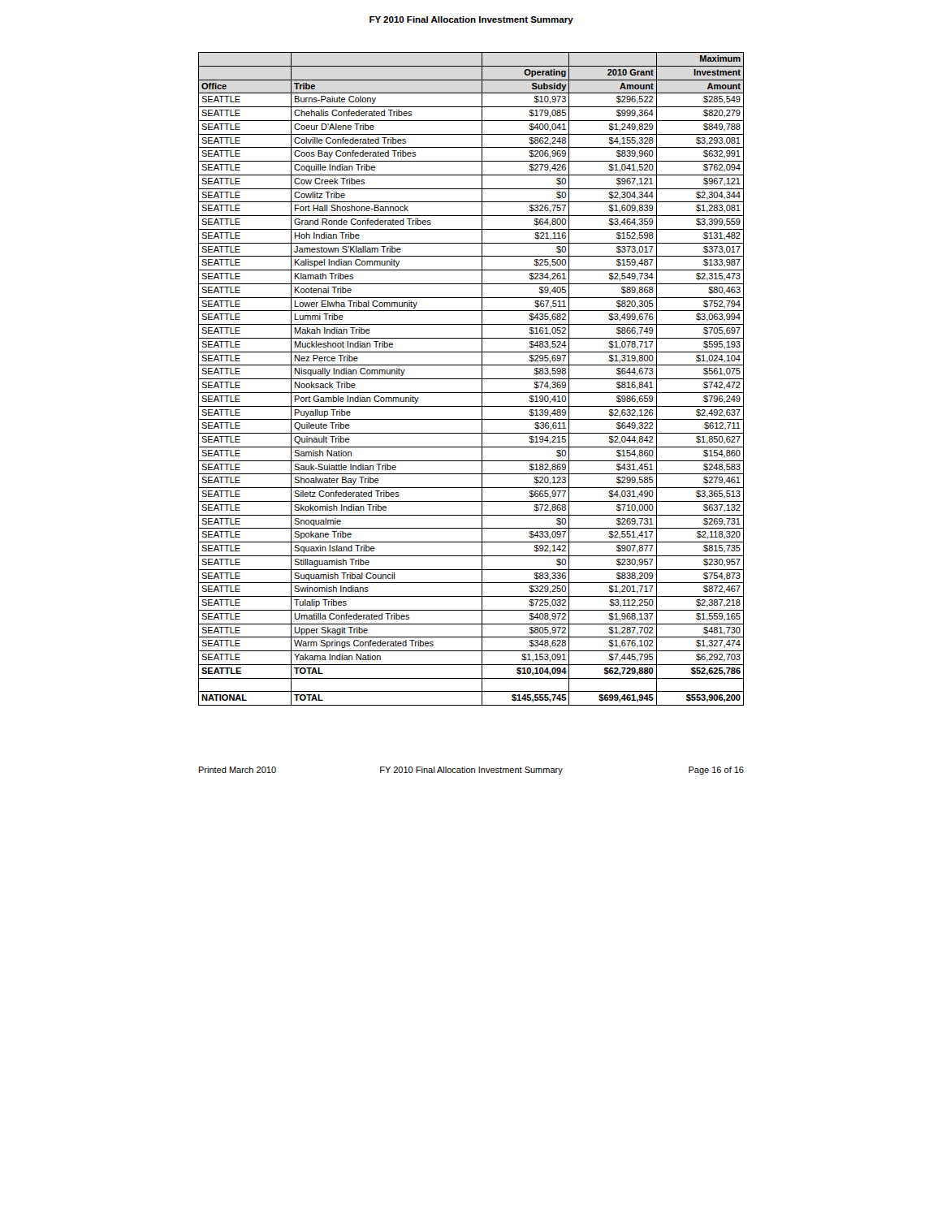FY 2010 Final Allocation Investment Summary
| | | | | Maximum |
| --- | --- | --- | --- | --- |
| | | Operating | 2010 Grant | Investment |
| Office | Tribe | Subsidy | Amount | Amount |
| SEATTLE | Burns-Paiute Colony | $10,973 | $296,522 | $285,549 |
| SEATTLE | Chehalis Confederated Tribes | $179,085 | $999,364 | $820,279 |
| SEATTLE | Coeur D'Alene Tribe | $400,041 | $1,249,829 | $849,788 |
| SEATTLE | Colville Confederated Tribes | $862,248 | $4,155,328 | $3,293,081 |
| SEATTLE | Coos Bay Confederated Tribes | $206,969 | $839,960 | $632,991 |
| SEATTLE | Coquille Indian Tribe | $279,426 | $1,041,520 | $762,094 |
| SEATTLE | Cow Creek Tribes | $0 | $967,121 | $967,121 |
| SEATTLE | Cowlitz Tribe | $0 | $2,304,344 | $2,304,344 |
| SEATTLE | Fort Hall Shoshone-Bannock | $326,757 | $1,609,839 | $1,283,081 |
| SEATTLE | Grand Ronde Confederated Tribes | $64,800 | $3,464,359 | $3,399,559 |
| SEATTLE | Hoh Indian Tribe | $21,116 | $152,598 | $131,482 |
| SEATTLE | Jamestown S'Klallam Tribe | $0 | $373,017 | $373,017 |
| SEATTLE | Kalispel Indian Community | $25,500 | $159,487 | $133,987 |
| SEATTLE | Klamath Tribes | $234,261 | $2,549,734 | $2,315,473 |
| SEATTLE | Kootenai Tribe | $9,405 | $89,868 | $80,463 |
| SEATTLE | Lower Elwha Tribal Community | $67,511 | $820,305 | $752,794 |
| SEATTLE | Lummi Tribe | $435,682 | $3,499,676 | $3,063,994 |
| SEATTLE | Makah Indian Tribe | $161,052 | $866,749 | $705,697 |
| SEATTLE | Muckleshoot Indian Tribe | $483,524 | $1,078,717 | $595,193 |
| SEATTLE | Nez Perce Tribe | $295,697 | $1,319,800 | $1,024,104 |
| SEATTLE | Nisqually Indian Community | $83,598 | $644,673 | $561,075 |
| SEATTLE | Nooksack Tribe | $74,369 | $816,841 | $742,472 |
| SEATTLE | Port Gamble Indian Community | $190,410 | $986,659 | $796,249 |
| SEATTLE | Puyallup Tribe | $139,489 | $2,632,126 | $2,492,637 |
| SEATTLE | Quileute Tribe | $36,611 | $649,322 | $612,711 |
| SEATTLE | Quinault Tribe | $194,215 | $2,044,842 | $1,850,627 |
| SEATTLE | Samish Nation | $0 | $154,860 | $154,860 |
| SEATTLE | Sauk-Suiattle Indian Tribe | $182,869 | $431,451 | $248,583 |
| SEATTLE | Shoalwater Bay Tribe | $20,123 | $299,585 | $279,461 |
| SEATTLE | Siletz Confederated Tribes | $665,977 | $4,031,490 | $3,365,513 |
| SEATTLE | Skokomish Indian Tribe | $72,868 | $710,000 | $637,132 |
| SEATTLE | Snoqualmie | $0 | $269,731 | $269,731 |
| SEATTLE | Spokane Tribe | $433,097 | $2,551,417 | $2,118,320 |
| SEATTLE | Squaxin Island Tribe | $92,142 | $907,877 | $815,735 |
| SEATTLE | Stillaguamish Tribe | $0 | $230,957 | $230,957 |
| SEATTLE | Suquamish Tribal Council | $83,336 | $838,209 | $754,873 |
| SEATTLE | Swinomish Indians | $329,250 | $1,201,717 | $872,467 |
| SEATTLE | Tulalip Tribes | $725,032 | $3,112,250 | $2,387,218 |
| SEATTLE | Umatilla Confederated Tribes | $408,972 | $1,968,137 | $1,559,165 |
| SEATTLE | Upper Skagit Tribe | $805,972 | $1,287,702 | $481,730 |
| SEATTLE | Warm Springs Confederated Tribes | $348,628 | $1,676,102 | $1,327,474 |
| SEATTLE | Yakama Indian Nation | $1,153,091 | $7,445,795 | $6,292,703 |
| SEATTLE | TOTAL | $10,104,094 | $62,729,880 | $52,625,786 |
| NATIONAL | TOTAL | $145,555,745 | $699,461,945 | $553,906,200 |
Printed March 2010
FY 2010 Final Allocation Investment Summary
Page 16 of 16